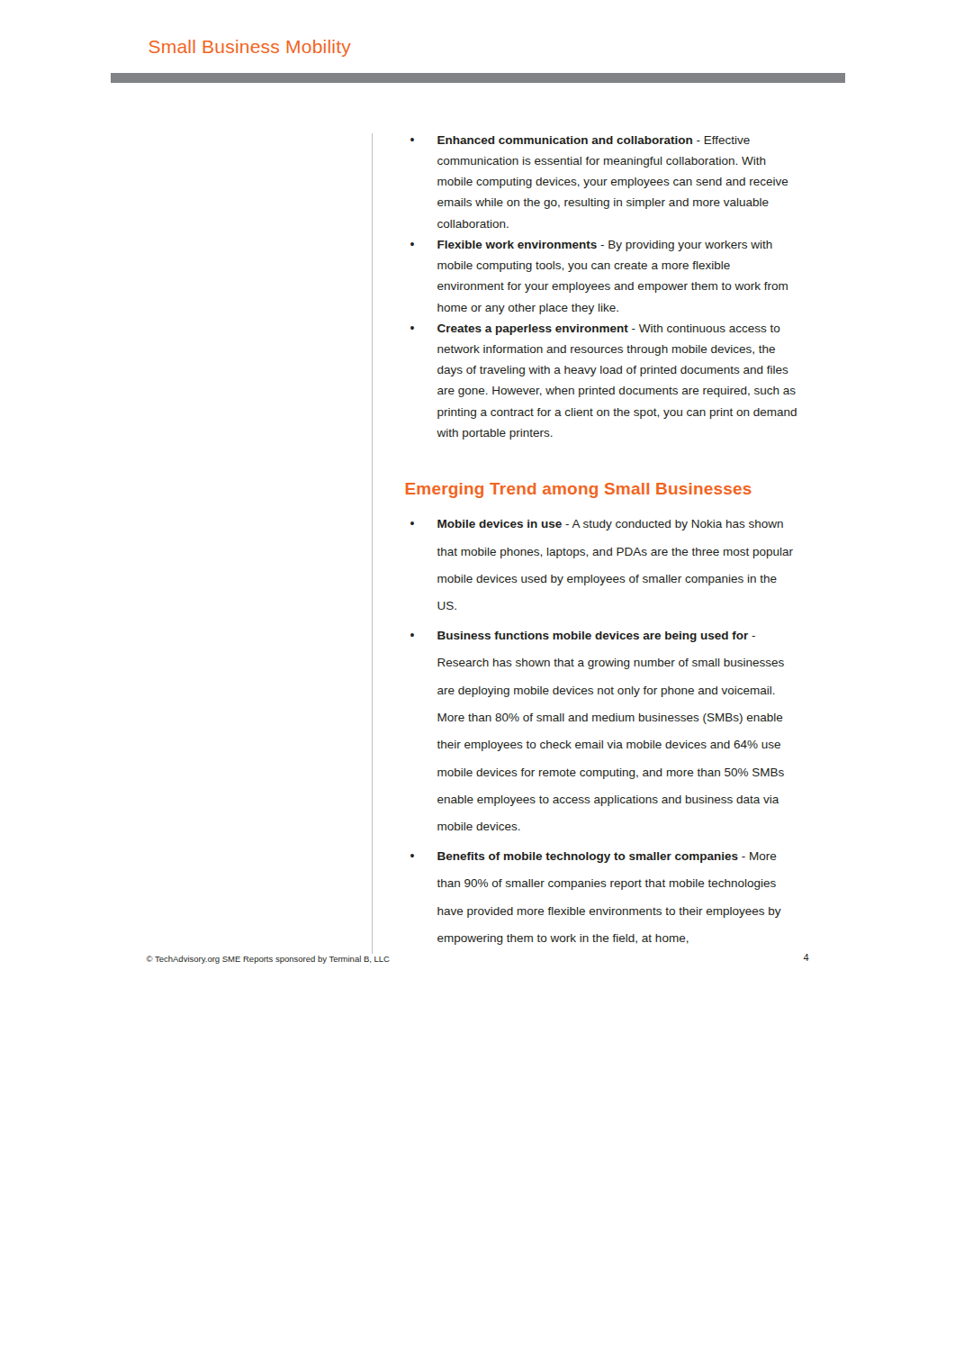Small Business Mobility
Enhanced communication and collaboration - Effective communication is essential for meaningful collaboration. With mobile computing devices, your employees can send and receive emails while on the go, resulting in simpler and more valuable collaboration.
Flexible work environments - By providing your workers with mobile computing tools, you can create a more flexible environment for your employees and empower them to work from home or any other place they like.
Creates a paperless environment - With continuous access to network information and resources through mobile devices, the days of traveling with a heavy load of printed documents and files are gone. However, when printed documents are required, such as printing a contract for a client on the spot, you can print on demand with portable printers.
Emerging Trend among Small Businesses
Mobile devices in use - A study conducted by Nokia has shown that mobile phones, laptops, and PDAs are the three most popular mobile devices used by employees of smaller companies in the US.
Business functions mobile devices are being used for - Research has shown that a growing number of small businesses are deploying mobile devices not only for phone and voicemail. More than 80% of small and medium businesses (SMBs) enable their employees to check email via mobile devices and 64% use mobile devices for remote computing, and more than 50% SMBs enable employees to access applications and business data via mobile devices.
Benefits of mobile technology to smaller companies - More than 90% of smaller companies report that mobile technologies have provided more flexible environments to their employees by empowering them to work in the field, at home,
© TechAdvisory.org SME Reports sponsored by Terminal B, LLC
4